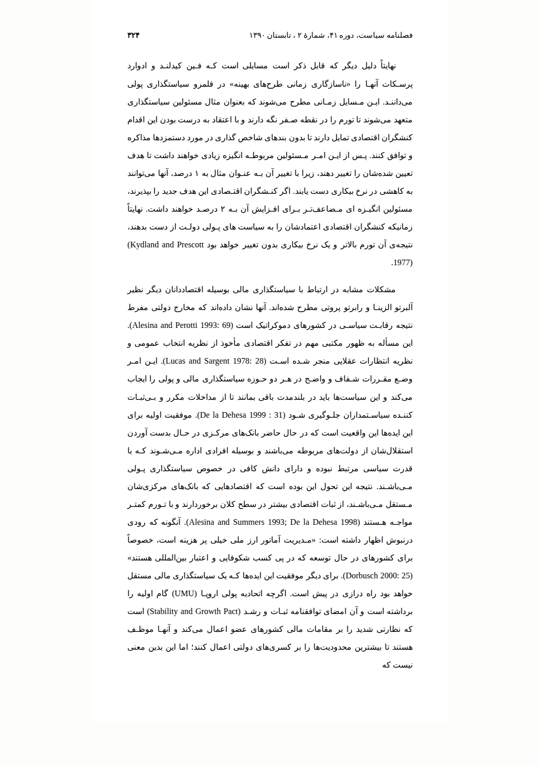فصلنامه سیاست، دوره ۴۱، شمارهٔ ۲ ، تابستان ۱۳۹۰ ۳۲۴
نهایتاً دلیل دیگر که قابل ذکر است مسایلی است کـه فـین کیدلنـد و ادوارد پرسـکات آنهـا را «ناسازگاری زمانی طرح‌های بهینه» در قلمرو سیاستگذاری پولی می‌داننـد. ایـن مـسایل زمـانی مطرح می‌شوند که بعنوان مثال مسئولین سیاستگذاری متعهد می‌شوند تا تورم را در نقطه صـفر نگه دارند و با اعتقاد به درست بودن این اقدام کنشگران اقتصادی تمایل دارند تا بدون بندهای شاخص گذاری در مورد دستمزدها مذاکره و توافق کنند. پـس از ایـن امـر مـسئولین مربوطـه انگیزه زیادی خواهند داشت تا هدف تعیین شده‌شان را تغییر دهند، زیرا با تغییر آن بـه عنـوان مثال به ۱ درصد، آنها می‌توانند به کاهشی در نرخ بیکاری دست یابند. اگر کنـشگران اقتـصادی این هدف جدید را بپذیرند، مسئولین انگیـزه ای مـضاعف‌تـر بـرای افـزایش آن بـه ۲ درصـد خواهند داشت. نهایتاً زمانیکه کنشگران اقتصادی اعتمادشان را به سیاست های پـولی دولـت از دست بدهند، نتیجه‌ی آن تورم بالاتر و یک نرخ بیکاری بدون تغییر خواهد بود (Kydland and Prescott 1977).
مشکلات مشابه در ارتباط با سیاستگذاری مالی بوسیله اقتصاددانان دیگر نظیر آلبرتو الزینـا و رابرتو پروتی مطرح شده‌اند. آنها نشان داده‌اند که مخارج دولتی مفرط نتیجه رقابـت سیاسـی در کشورهای دموکراتیک است (Alesina and Perotti 1993: 69). این مسأله به ظهور مکتبی مهم در تفکر اقتصادی مأخوذ از نظریه انتخاب عمومی و نظریه انتظارات عقلایی منجر شـده اسـت (Lucas and Sargent 1978: 28). ایـن امـر وضـع مقـررات شـفاف و واضـح در هـر دو حـوزه سیاستگذاری مالی و پولی را ایجاب می‌کند و این سیاست‌ها باید در بلندمدت باقی بمانند تا از مداخلات مکرر و بـی‌ثبـات کننـده سیاسـتمداران جلـوگیری شـود (De la Dehesa 1999 : 31). موفقیت اولیه برای این ایده‌ها این واقعیت است که در حال حاضر بانک‌های مرکـزی در حـال بدست آوردن استقلال‌شان از دولت‌های مربوطه می‌باشند و بوسیله افرادی اداره مـی‌شـوند کـه با قدرت سیاسی مرتبط نبوده و دارای دانش کافی در خصوص سیاستگذاری پـولی مـی‌باشـند. نتیجه این تحول این بوده است که اقتصادهایی که بانک‌های مرکزی‌شان مـستقل مـی‌باشـند، از ثبات اقتصادی بیشتر در سطح کلان برخوردارند و با تـورم کمتـر مواجـه هـستند (Alesina and Summers 1993; De la Dehesa 1998). آنگونه که رودی درنبوش اظهار داشته است: «مـدیریت آماتور ارز ملی خیلی پر هزینه است، خصوصاً برای کشورهای در حال توسعه که در پی کسب شکوفایی و اعتبار بین‌المللی هستند» (Dorbusch 2000: 25). برای دیگر موفقیت این ایده‌ها کـه یک سیاستگذاری مالی مستقل خواهد بود راه درازی در پیش است. اگرچه اتحادیه پولی اروپـا (UMU) گام اولیه را برداشته است و آن امضای توافقنامه ثبـات و رشـد (Stability and Growth Pact) است که نظارتی شدید را بر مقامات مالی کشورهای عضو اعمال می‌کند و آنهـا موظـف هستند تا بیشترین محدودیت‌ها را بر کسری‌های دولتی اعمال کنند؛ اما این بدین معنی نیست که